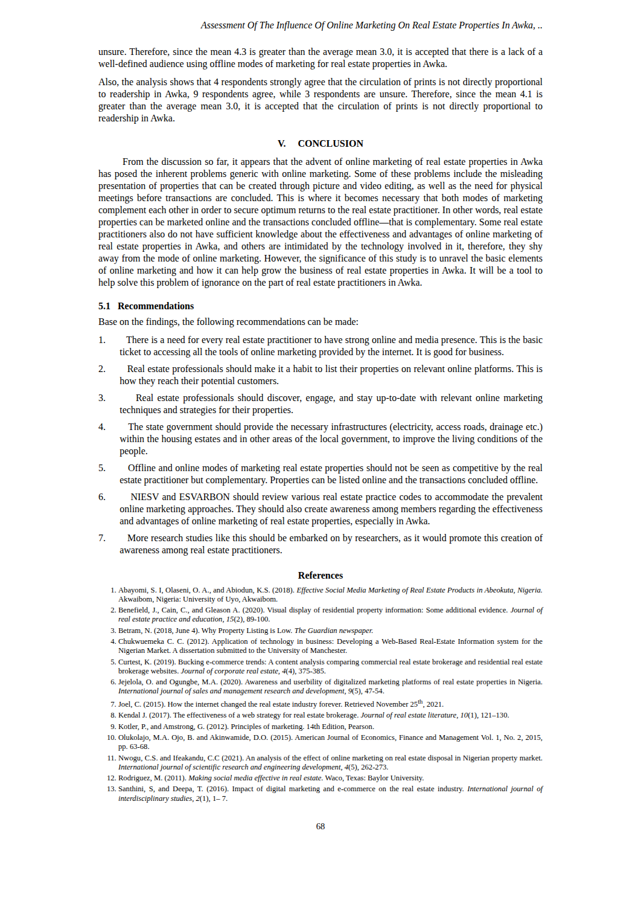Assessment Of The Influence Of Online Marketing On Real Estate Properties In Awka, ..
unsure. Therefore, since the mean 4.3 is greater than the average mean 3.0, it is accepted that there is a lack of a well-defined audience using offline modes of marketing for real estate properties in Awka.
Also, the analysis shows that 4 respondents strongly agree that the circulation of prints is not directly proportional to readership in Awka, 9 respondents agree, while 3 respondents are unsure. Therefore, since the mean 4.1 is greater than the average mean 3.0, it is accepted that the circulation of prints is not directly proportional to readership in Awka.
V. CONCLUSION
From the discussion so far, it appears that the advent of online marketing of real estate properties in Awka has posed the inherent problems generic with online marketing. Some of these problems include the misleading presentation of properties that can be created through picture and video editing, as well as the need for physical meetings before transactions are concluded. This is where it becomes necessary that both modes of marketing complement each other in order to secure optimum returns to the real estate practitioner. In other words, real estate properties can be marketed online and the transactions concluded offline—that is complementary. Some real estate practitioners also do not have sufficient knowledge about the effectiveness and advantages of online marketing of real estate properties in Awka, and others are intimidated by the technology involved in it, therefore, they shy away from the mode of online marketing. However, the significance of this study is to unravel the basic elements of online marketing and how it can help grow the business of real estate properties in Awka. It will be a tool to help solve this problem of ignorance on the part of real estate practitioners in Awka.
5.1 Recommendations
Base on the findings, the following recommendations can be made:
1. There is a need for every real estate practitioner to have strong online and media presence. This is the basic ticket to accessing all the tools of online marketing provided by the internet. It is good for business.
2. Real estate professionals should make it a habit to list their properties on relevant online platforms. This is how they reach their potential customers.
3. Real estate professionals should discover, engage, and stay up-to-date with relevant online marketing techniques and strategies for their properties.
4. The state government should provide the necessary infrastructures (electricity, access roads, drainage etc.) within the housing estates and in other areas of the local government, to improve the living conditions of the people.
5. Offline and online modes of marketing real estate properties should not be seen as competitive by the real estate practitioner but complementary. Properties can be listed online and the transactions concluded offline.
6. NIESV and ESVARBON should review various real estate practice codes to accommodate the prevalent online marketing approaches. They should also create awareness among members regarding the effectiveness and advantages of online marketing of real estate properties, especially in Awka.
7. More research studies like this should be embarked on by researchers, as it would promote this creation of awareness among real estate practitioners.
References
Abayomi, S. I, Olaseni, O. A., and Abiodun, K.S. (2018). Effective Social Media Marketing of Real Estate Products in Abeokuta, Nigeria. Akwaibom, Nigeria: University of Uyo, Akwaibom.
Benefield, J., Cain, C., and Gleason A. (2020). Visual display of residential property information: Some additional evidence. Journal of real estate practice and education, 15(2), 89-100.
Betram, N. (2018, June 4). Why Property Listing is Low. The Guardian newspaper.
Chukwuemeka C. C. (2012). Application of technology in business: Developing a Web-Based Real-Estate Information system for the Nigerian Market. A dissertation submitted to the University of Manchester.
Curtest, K. (2019). Bucking e-commerce trends: A content analysis comparing commercial real estate brokerage and residential real estate brokerage websites. Journal of corporate real estate, 4(4), 375-385.
Jejelola, O. and Ogungbe, M.A. (2020). Awareness and userbility of digitalized marketing platforms of real estate properties in Nigeria. International journal of sales and management research and development, 9(5), 47-54.
Joel, C. (2015). How the internet changed the real estate industry forever. Retrieved November 25th, 2021.
Kendal J. (2017). The effectiveness of a web strategy for real estate brokerage. Journal of real estate literature, 10(1), 121–130.
Kotler, P., and Amstrong, G. (2012). Principles of marketing. 14th Edition, Pearson.
Olukolajo, M.A. Ojo, B. and Akinwamide, D.O. (2015). American Journal of Economics, Finance and Management Vol. 1, No. 2, 2015, pp. 63-68.
Nwogu, C.S. and Ifeakandu, C.C (2021). An analysis of the effect of online marketing on real estate disposal in Nigerian property market. International journal of scientific research and engineering development, 4(5), 262-273.
Rodriguez, M. (2011). Making social media effective in real estate. Waco, Texas: Baylor University.
Santhini, S, and Deepa, T. (2016). Impact of digital marketing and e-commerce on the real estate industry. International journal of interdisciplinary studies, 2(1), 1– 7.
68